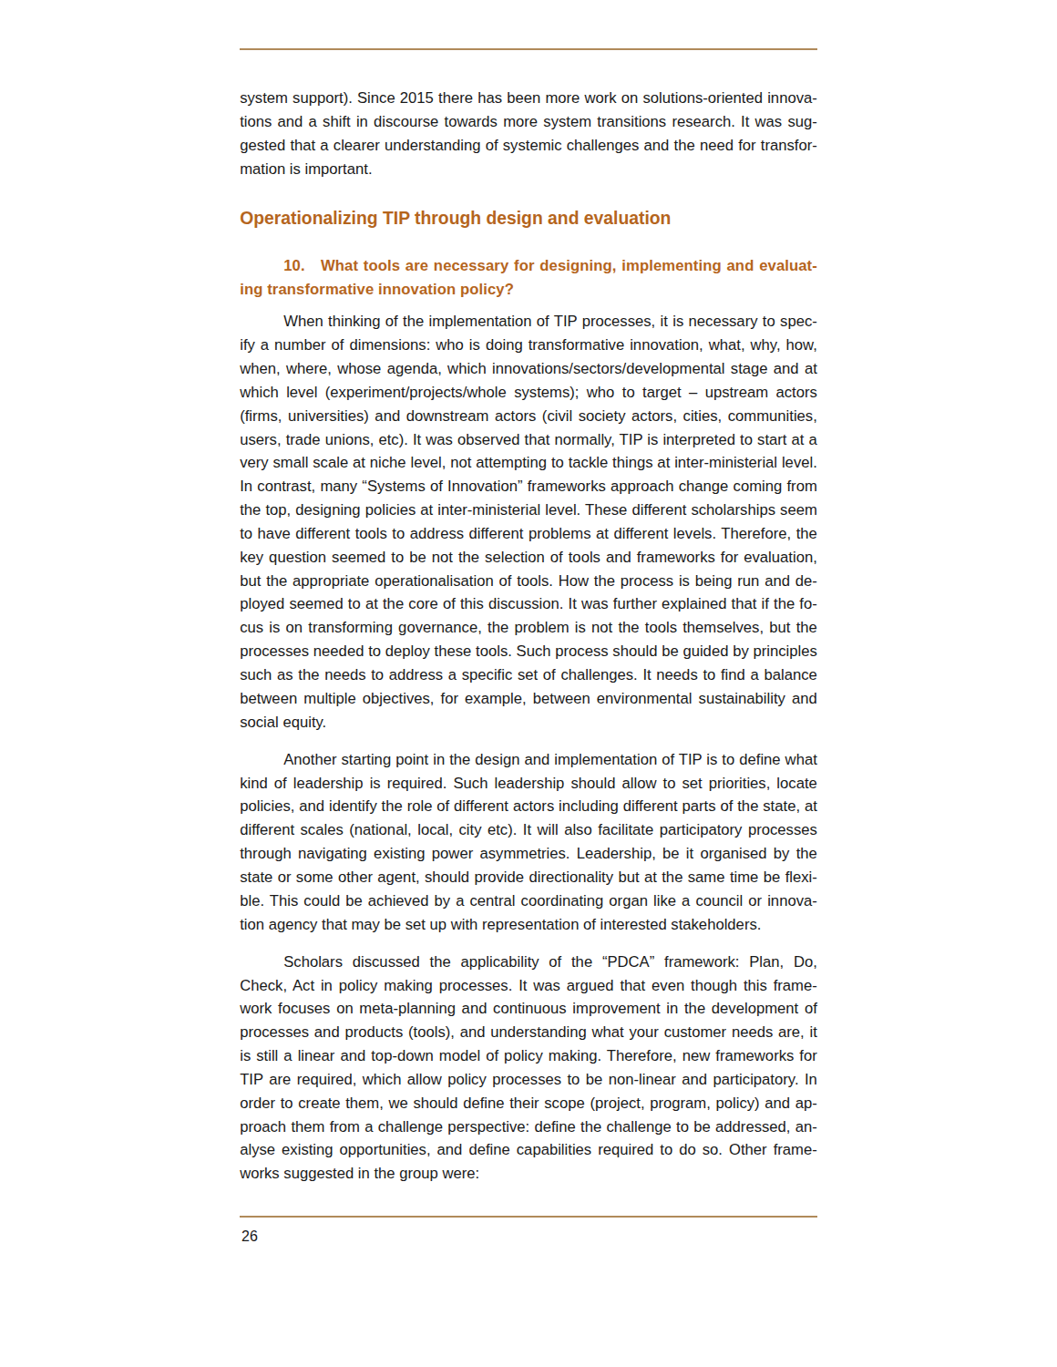system support). Since 2015 there has been more work on solutions-oriented innovations and a shift in discourse towards more system transitions research. It was suggested that a clearer understanding of systemic challenges and the need for transformation is important.
Operationalizing TIP through design and evaluation
10. What tools are necessary for designing, implementing and evaluating transformative innovation policy?
When thinking of the implementation of TIP processes, it is necessary to specify a number of dimensions: who is doing transformative innovation, what, why, how, when, where, whose agenda, which innovations/sectors/developmental stage and at which level (experiment/projects/whole systems); who to target – upstream actors (firms, universities) and downstream actors (civil society actors, cities, communities, users, trade unions, etc). It was observed that normally, TIP is interpreted to start at a very small scale at niche level, not attempting to tackle things at inter-ministerial level. In contrast, many “Systems of Innovation” frameworks approach change coming from the top, designing policies at inter-ministerial level. These different scholarships seem to have different tools to address different problems at different levels. Therefore, the key question seemed to be not the selection of tools and frameworks for evaluation, but the appropriate operationalisation of tools. How the process is being run and deployed seemed to at the core of this discussion. It was further explained that if the focus is on transforming governance, the problem is not the tools themselves, but the processes needed to deploy these tools. Such process should be guided by principles such as the needs to address a specific set of challenges. It needs to find a balance between multiple objectives, for example, between environmental sustainability and social equity.
Another starting point in the design and implementation of TIP is to define what kind of leadership is required. Such leadership should allow to set priorities, locate policies, and identify the role of different actors including different parts of the state, at different scales (national, local, city etc). It will also facilitate participatory processes through navigating existing power asymmetries. Leadership, be it organised by the state or some other agent, should provide directionality but at the same time be flexible. This could be achieved by a central coordinating organ like a council or innovation agency that may be set up with representation of interested stakeholders.
Scholars discussed the applicability of the “PDCA” framework: Plan, Do, Check, Act in policy making processes. It was argued that even though this framework focuses on meta-planning and continuous improvement in the development of processes and products (tools), and understanding what your customer needs are, it is still a linear and top-down model of policy making. Therefore, new frameworks for TIP are required, which allow policy processes to be non-linear and participatory. In order to create them, we should define their scope (project, program, policy) and approach them from a challenge perspective: define the challenge to be addressed, analyse existing opportunities, and define capabilities required to do so. Other frameworks suggested in the group were:
26